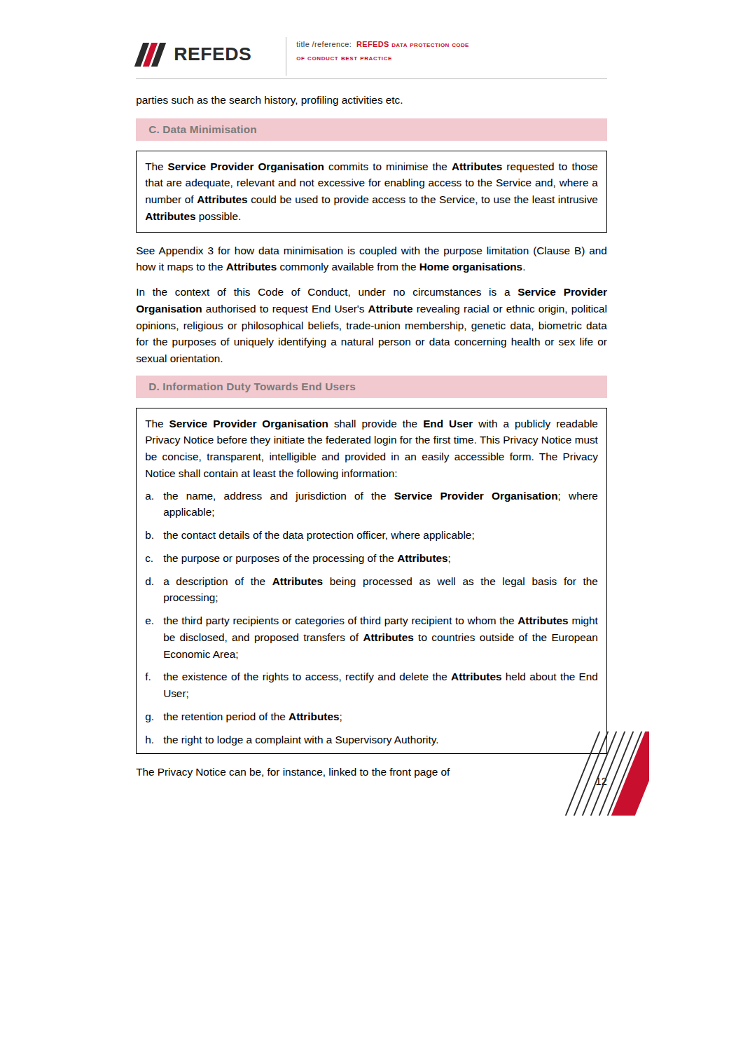REFEDS
title /reference: REFEDS Data protection code
of conduct best practice
parties such as the search history, profiling activities etc.
C. Data Minimisation
The Service Provider Organisation commits to minimise the Attributes requested to those that are adequate, relevant and not excessive for enabling access to the Service and, where a number of Attributes could be used to provide access to the Service, to use the least intrusive Attributes possible.
See Appendix 3 for how data minimisation is coupled with the purpose limitation (Clause B) and how it maps to the Attributes commonly available from the Home organisations.
In the context of this Code of Conduct, under no circumstances is a Service Provider Organisation authorised to request End User's Attribute revealing racial or ethnic origin, political opinions, religious or philosophical beliefs, trade-union membership, genetic data, biometric data for the purposes of uniquely identifying a natural person or data concerning health or sex life or sexual orientation.
D. Information Duty Towards End Users
The Service Provider Organisation shall provide the End User with a publicly readable Privacy Notice before they initiate the federated login for the first time. This Privacy Notice must be concise, transparent, intelligible and provided in an easily accessible form. The Privacy Notice shall contain at least the following information:
the name, address and jurisdiction of the Service Provider Organisation; where applicable;
the contact details of the data protection officer, where applicable;
the purpose or purposes of the processing of the Attributes;
a description of the Attributes being processed as well as the legal basis for the processing;
the third party recipients or categories of third party recipient to whom the Attributes might be disclosed, and proposed transfers of Attributes to countries outside of the European Economic Area;
the existence of the rights to access, rectify and delete the Attributes held about the End User;
the retention period of the Attributes;
the right to lodge a complaint with a Supervisory Authority.
The Privacy Notice can be, for instance, linked to the front page of
12